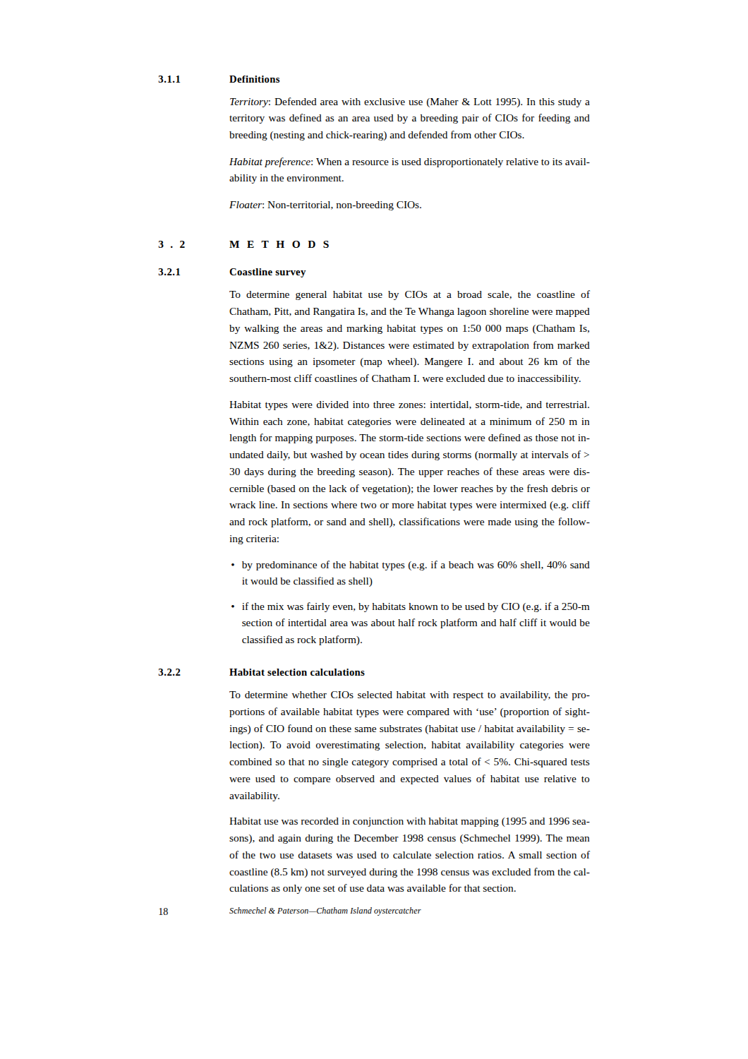3.1.1 Definitions
Territory: Defended area with exclusive use (Maher & Lott 1995). In this study a territory was defined as an area used by a breeding pair of CIOs for feeding and breeding (nesting and chick-rearing) and defended from other CIOs.
Habitat preference: When a resource is used disproportionately relative to its availability in the environment.
Floater: Non-territorial, non-breeding CIOs.
3 . 2 M E T H O D S
3.2.1 Coastline survey
To determine general habitat use by CIOs at a broad scale, the coastline of Chatham, Pitt, and Rangatira Is, and the Te Whanga lagoon shoreline were mapped by walking the areas and marking habitat types on 1:50 000 maps (Chatham Is, NZMS 260 series, 1&2). Distances were estimated by extrapolation from marked sections using an ipsometer (map wheel). Mangere I. and about 26 km of the southern-most cliff coastlines of Chatham I. were excluded due to inaccessibility.
Habitat types were divided into three zones: intertidal, storm-tide, and terrestrial. Within each zone, habitat categories were delineated at a minimum of 250 m in length for mapping purposes. The storm-tide sections were defined as those not inundated daily, but washed by ocean tides during storms (normally at intervals of > 30 days during the breeding season). The upper reaches of these areas were discernible (based on the lack of vegetation); the lower reaches by the fresh debris or wrack line. In sections where two or more habitat types were intermixed (e.g. cliff and rock platform, or sand and shell), classifications were made using the following criteria:
by predominance of the habitat types (e.g. if a beach was 60% shell, 40% sand it would be classified as shell)
if the mix was fairly even, by habitats known to be used by CIO (e.g. if a 250-m section of intertidal area was about half rock platform and half cliff it would be classified as rock platform).
3.2.2 Habitat selection calculations
To determine whether CIOs selected habitat with respect to availability, the proportions of available habitat types were compared with ‘use’ (proportion of sightings) of CIO found on these same substrates (habitat use / habitat availability = selection). To avoid overestimating selection, habitat availability categories were combined so that no single category comprised a total of < 5%. Chi-squared tests were used to compare observed and expected values of habitat use relative to availability.
Habitat use was recorded in conjunction with habitat mapping (1995 and 1996 seasons), and again during the December 1998 census (Schmechel 1999). The mean of the two use datasets was used to calculate selection ratios. A small section of coastline (8.5 km) not surveyed during the 1998 census was excluded from the calculations as only one set of use data was available for that section.
18
Schmechel & Paterson—Chatham Island oystercatcher